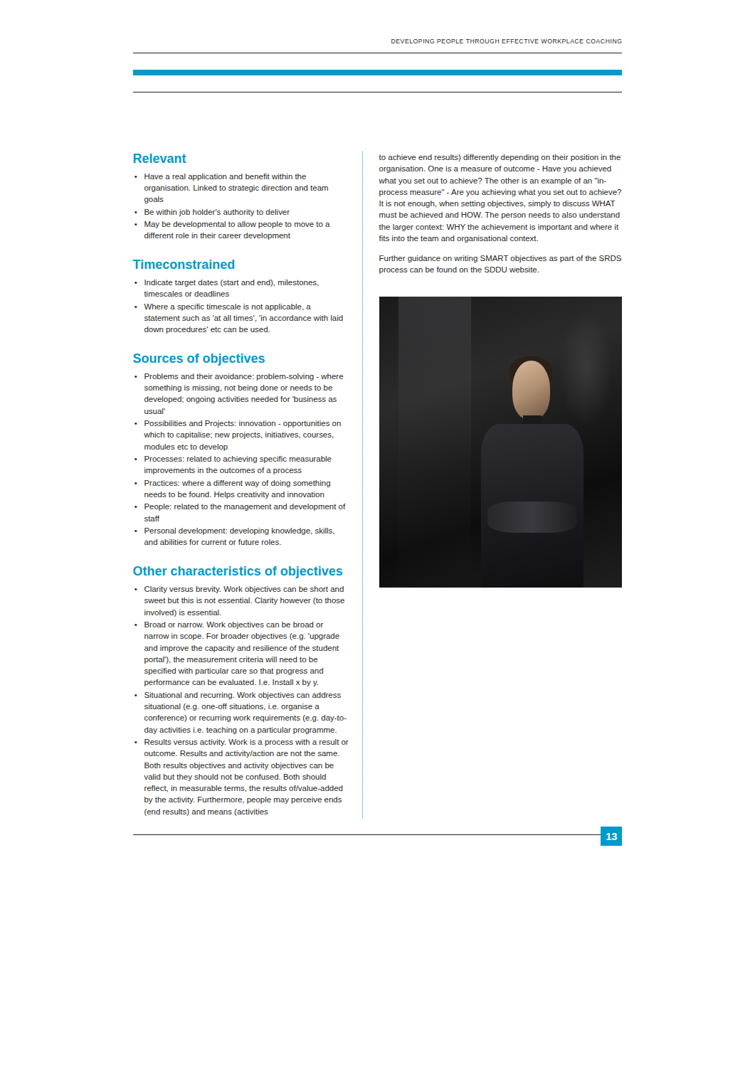Developing People Through Effective Workplace Coaching
Relevant
Have a real application and benefit within the organisation. Linked to strategic direction and team goals
Be within job holder's authority to deliver
May be developmental to allow people to move to a different role in their career development
Timeconstrained
Indicate target dates (start and end), milestones, timescales or deadlines
Where a specific timescale is not applicable, a statement such as 'at all times', 'in accordance with laid down procedures' etc can be used.
Sources of objectives
Problems and their avoidance: problem-solving - where something is missing, not being done or needs to be developed; ongoing activities needed for 'business as usual'
Possibilities and Projects: innovation - opportunities on which to capitalise; new projects, initiatives, courses, modules etc to develop
Processes: related to achieving specific measurable improvements in the outcomes of a process
Practices: where a different way of doing something needs to be found. Helps creativity and innovation
People: related to the management and development of staff
Personal development: developing knowledge, skills, and abilities for current or future roles.
Other characteristics of objectives
Clarity versus brevity. Work objectives can be short and sweet but this is not essential. Clarity however (to those involved) is essential.
Broad or narrow. Work objectives can be broad or narrow in scope. For broader objectives (e.g. 'upgrade and improve the capacity and resilience of the student portal'), the measurement criteria will need to be specified with particular care so that progress and performance can be evaluated. I.e. Install x by y.
Situational and recurring. Work objectives can address situational (e.g. one-off situations, i.e. organise a conference) or recurring work requirements (e.g. day-to-day activities i.e. teaching on a particular programme.
Results versus activity. Work is a process with a result or outcome. Results and activity/action are not the same. Both results objectives and activity objectives can be valid but they should not be confused. Both should reflect, in measurable terms, the results of/value-added by the activity. Furthermore, people may perceive ends (end results) and means (activities
to achieve end results) differently depending on their position in the organisation. One is a measure of outcome - Have you achieved what you set out to achieve? The other is an example of an "in- process measure" - Are you achieving what you set out to achieve? It is not enough, when setting objectives, simply to discuss WHAT must be achieved and HOW. The person needs to also understand the larger context: WHY the achievement is important and where it fits into the team and organisational context.
Further guidance on writing SMART objectives as part of the SRDS process can be found on the SDDU website.
13